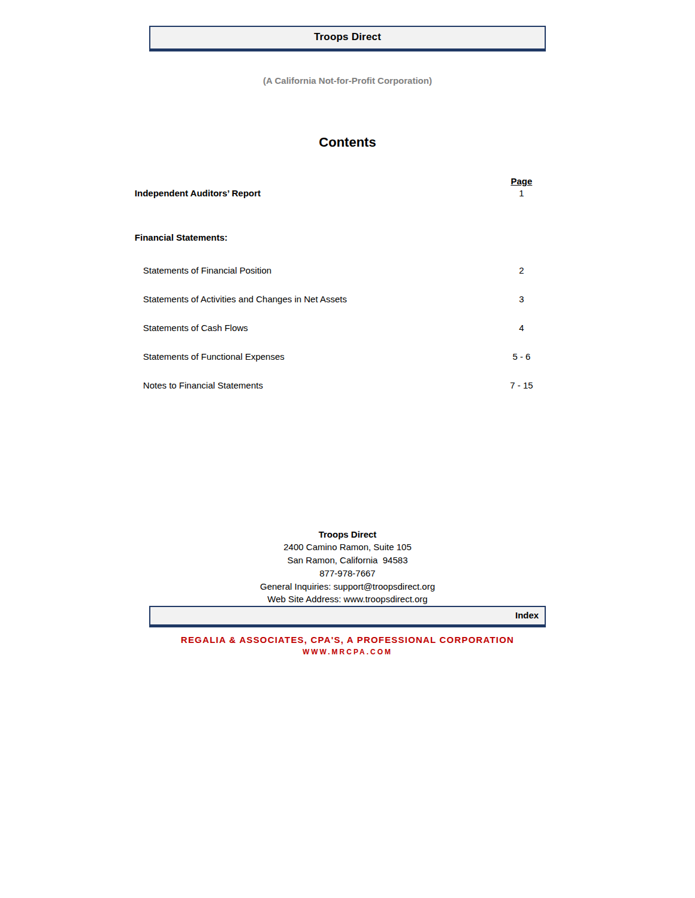Troops Direct
(A California Not-for-Profit Corporation)
Contents
| | Page |
| Independent Auditors’ Report | 1 |
| Financial Statements: | |
| Statements of Financial Position | 2 |
| Statements of Activities and Changes in Net Assets | 3 |
| Statements of Cash Flows | 4 |
| Statements of Functional Expenses | 5 - 6 |
| Notes to Financial Statements | 7 - 15 |
Troops Direct
2400 Camino Ramon, Suite 105
San Ramon, California 94583
877-978-7667
General Inquiries: support@troopsdirect.org
Web Site Address: www.troopsdirect.org
Index
REGALIA & ASSOCIATES, CPA'S, A PROFESSIONAL CORPORATION WWW.MRCPA.COM